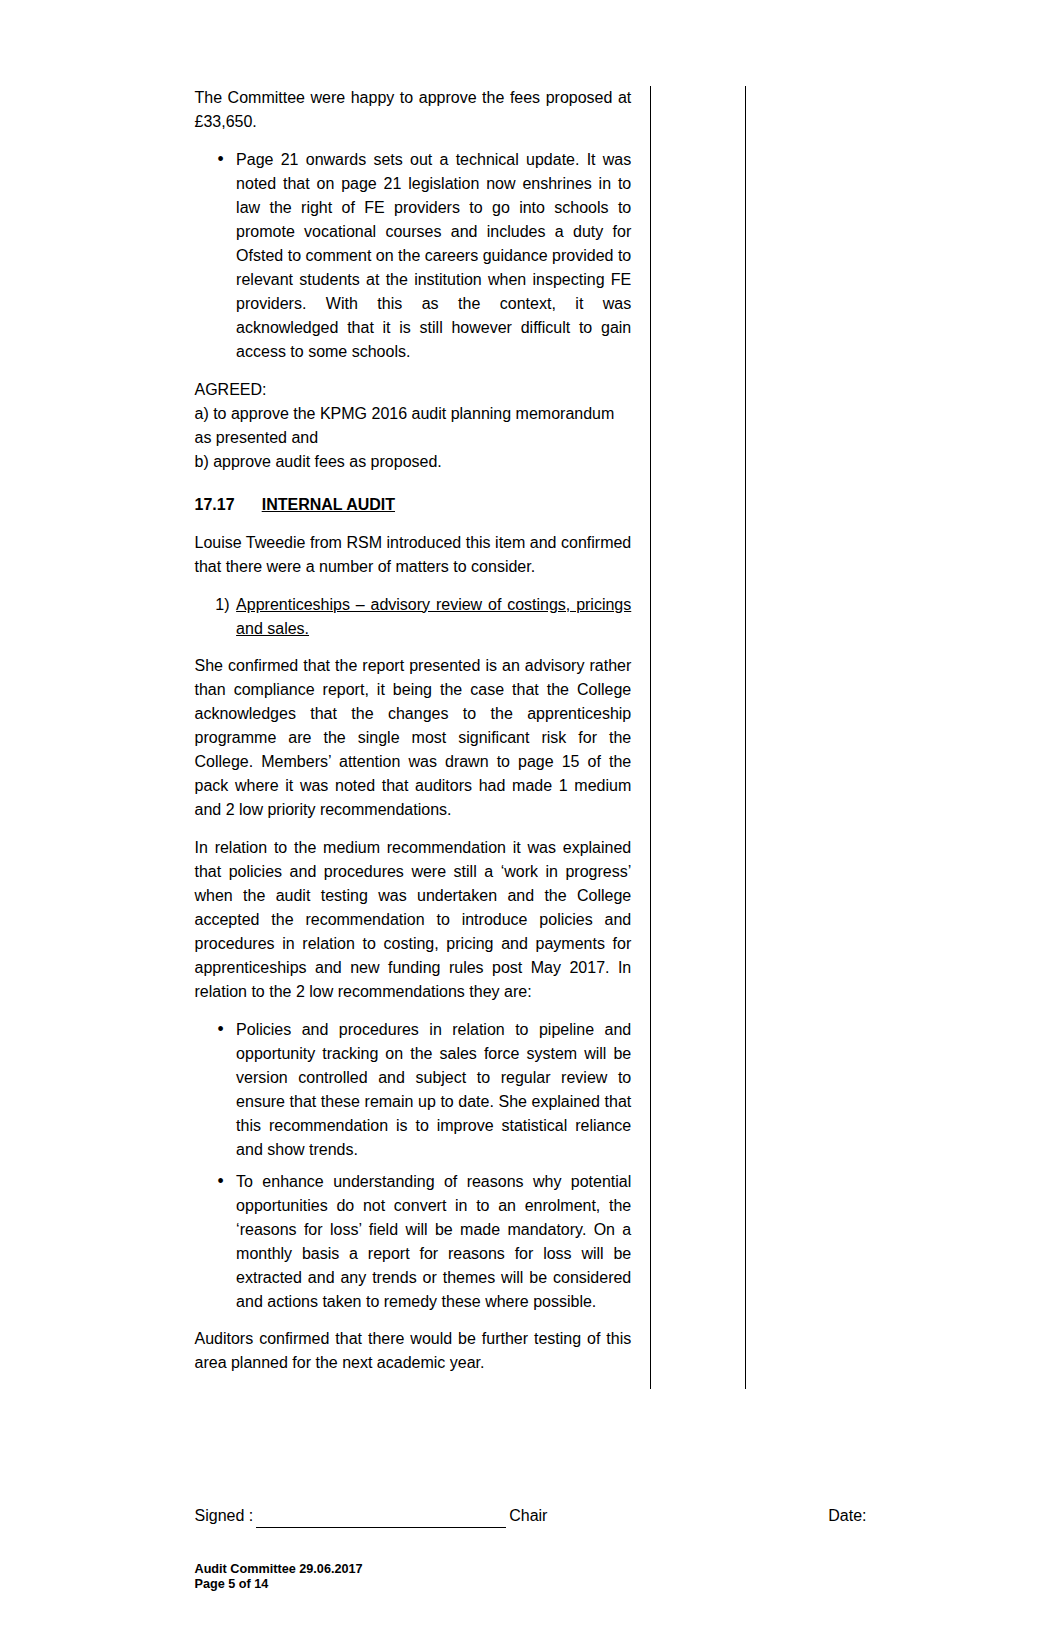The Committee were happy to approve the fees proposed at £33,650.
Page 21 onwards sets out a technical update. It was noted that on page 21 legislation now enshrines in to law the right of FE providers to go into schools to promote vocational courses and includes a duty for Ofsted to comment on the careers guidance provided to relevant students at the institution when inspecting FE providers. With this as the context, it was acknowledged that it is still however difficult to gain access to some schools.
AGREED:
a) to approve the KPMG 2016 audit planning memorandum as presented and
b) approve audit fees as proposed.
17.17
INTERNAL AUDIT
Louise Tweedie from RSM introduced this item and confirmed that there were a number of matters to consider.
Apprenticeships – advisory review of costings, pricings and sales.
She confirmed that the report presented is an advisory rather than compliance report, it being the case that the College acknowledges that the changes to the apprenticeship programme are the single most significant risk for the College. Members’ attention was drawn to page 15 of the pack where it was noted that auditors had made 1 medium and 2 low priority recommendations.
In relation to the medium recommendation it was explained that policies and procedures were still a ‘work in progress’ when the audit testing was undertaken and the College accepted the recommendation to introduce policies and procedures in relation to costing, pricing and payments for apprenticeships and new funding rules post May 2017. In relation to the 2 low recommendations they are:
Policies and procedures in relation to pipeline and opportunity tracking on the sales force system will be version controlled and subject to regular review to ensure that these remain up to date. She explained that this recommendation is to improve statistical reliance and show trends.
To enhance understanding of reasons why potential opportunities do not convert in to an enrolment, the ‘reasons for loss’ field will be made mandatory. On a monthly basis a report for reasons for loss will be extracted and any trends or themes will be considered and actions taken to remedy these where possible.
Auditors confirmed that there would be further testing of this area planned for the next academic year.
Signed : Chair
Date:
Audit Committee 29.06.2017
Page 5 of 14